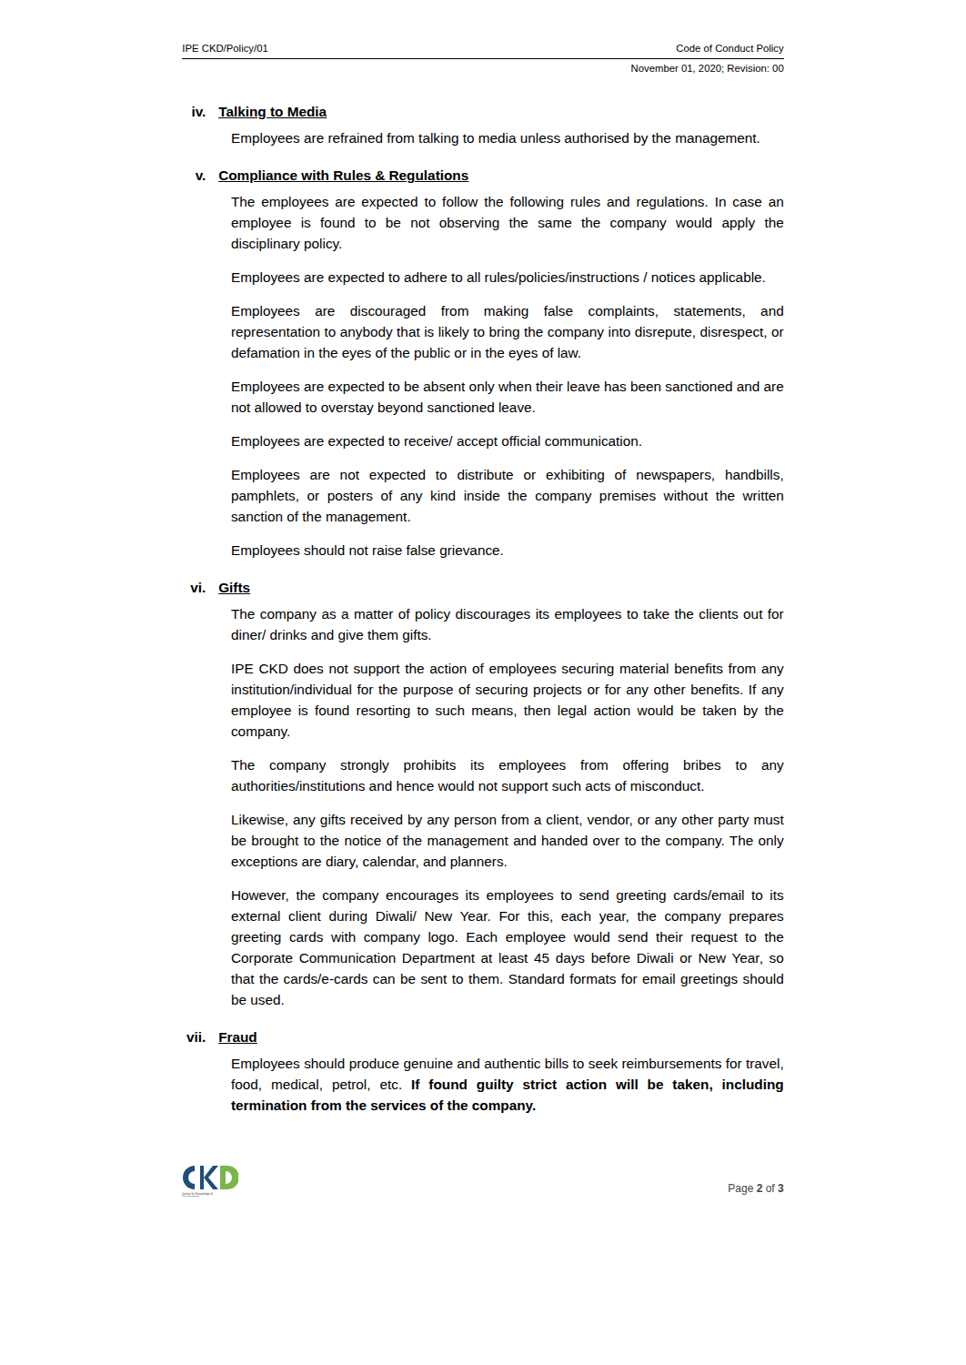IPE CKD/Policy/01
Code of Conduct Policy
November 01, 2020; Revision: 00
iv. Talking to Media
Employees are refrained from talking to media unless authorised by the management.
v. Compliance with Rules & Regulations
The employees are expected to follow the following rules and regulations. In case an employee is found to be not observing the same the company would apply the disciplinary policy.
Employees are expected to adhere to all rules/policies/instructions / notices applicable.
Employees are discouraged from making false complaints, statements, and representation to anybody that is likely to bring the company into disrepute, disrespect, or defamation in the eyes of the public or in the eyes of law.
Employees are expected to be absent only when their leave has been sanctioned and are not allowed to overstay beyond sanctioned leave.
Employees are expected to receive/ accept official communication.
Employees are not expected to distribute or exhibiting of newspapers, handbills, pamphlets, or posters of any kind inside the company premises without the written sanction of the management.
Employees should not raise false grievance.
vi. Gifts
The company as a matter of policy discourages its employees to take the clients out for diner/ drinks and give them gifts.
IPE CKD does not support the action of employees securing material benefits from any institution/individual for the purpose of securing projects or for any other benefits. If any employee is found resorting to such means, then legal action would be taken by the company.
The company strongly prohibits its employees from offering bribes to any authorities/institutions and hence would not support such acts of misconduct.
Likewise, any gifts received by any person from a client, vendor, or any other party must be brought to the notice of the management and handed over to the company. The only exceptions are diary, calendar, and planners.
However, the company encourages its employees to send greeting cards/email to its external client during Diwali/ New Year. For this, each year, the company prepares greeting cards with company logo. Each employee would send their request to the Corporate Communication Department at least 45 days before Diwali or New Year, so that the cards/e-cards can be sent to them. Standard formats for email greetings should be used.
vii. Fraud
Employees should produce genuine and authentic bills to seek reimbursements for travel, food, medical, petrol, etc. If found guilty strict action will be taken, including termination from the services of the company.
CKD logo Centre for Knowledge & Development
Page 2 of 3